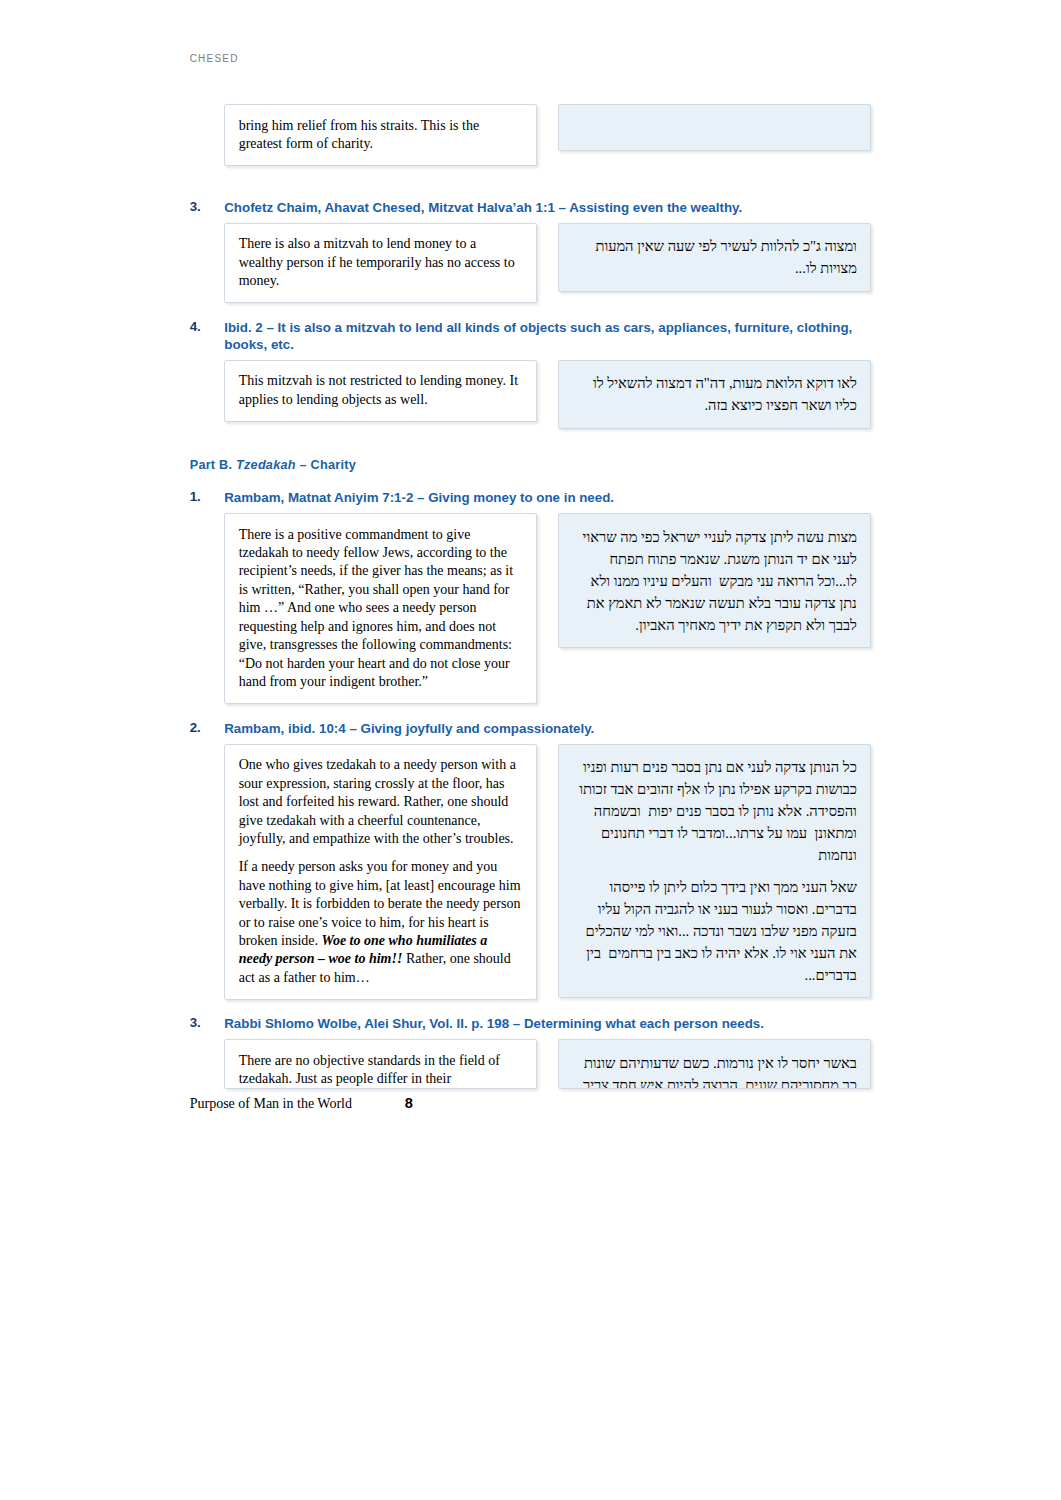Chesed
bring him relief from his straits. This is the greatest form of charity.
3.
Chofetz Chaim, Ahavat Chesed, Mitzvat Halva’ah 1:1 – Assisting even the wealthy.
There is also a mitzvah to lend money to a wealthy person if he temporarily has no access to money.
ומצוה ג"כ להלוות לעשיר לפי שעה שאין המעות מצויות לו...
4.
Ibid. 2 – It is also a mitzvah to lend all kinds of objects such as cars, appliances, furniture, clothing, books, etc.
This mitzvah is not restricted to lending money. It applies to lending objects as well.
לאו דוקא הלואת מעות, דה"ה דמצוה להשאיל לו כליו ושאר חפציו כיוצא בזה.
Part B. Tzedakah – Charity
1.
Rambam, Matnat Aniyim 7:1-2 – Giving money to one in need.
There is a positive commandment to give tzedakah to needy fellow Jews, according to the recipient’s needs, if the giver has the means; as it is written, “Rather, you shall open your hand for him …” And one who sees a needy person requesting help and ignores him, and does not give, transgresses the following commandments: “Do not harden your heart and do not close your hand from your indigent brother.”
מצות עשה ליתן צדקה לעניי ישראל כפי מה שראוי לעני אם יד הנותן משגת. שנאמר פתוח תפתח לו...וכל הרואה עני מבקש והעלים עיניו ממנו ולא נתן צדקה עובר בלא תעשה שנאמר לא תאמץ את לבבך ולא תקפוץ את ידיך מאחיך האביון.
2.
Rambam, ibid. 10:4 – Giving joyfully and compassionately.
One who gives tzedakah to a needy person with a sour expression, staring crossly at the floor, has lost and forfeited his reward. Rather, one should give tzedakah with a cheerful countenance, joyfully, and empathize with the other’s troubles.
If a needy person asks you for money and you have nothing to give him, [at least] encourage him verbally. It is forbidden to berate the needy person or to raise one’s voice to him, for his heart is broken inside. Woe to one who humiliates a needy person – woe to him!! Rather, one should act as a father to him…
כל הנותן צדקה לעני אם נתן בסבר פנים רעות ופניו כבושות בקרקע אפילו נתן לו אלף זהובים אבד זכותו והפסידה. אלא נותן לו בסבר פנים יפות ובשמחה ומתאונן עמו על צרתו...ומדבר לו דברי תחנונים ונחמות
שאל העני ממך ואין בידך כלום ליתן לו פייסהו בדברים. ואסור לגעור בעני או להגביה הקול עליו בזעקה מפני שלבו נשבר ונדכה ...ואוי למי שהכלים את העני אוי לו. אלא יהיה לו כאב בין ברחמים בין בדברים...
3.
Rabbi Shlomo Wolbe, Alei Shur, Vol. II. p. 198 – Determining what each person needs.
There are no objective standards in the field of tzedakah. Just as people differ in their
באשר יחסר לו אין נורמות. כשם שדעותיהם שונות כך מחסוריהם שונים. הרוצה להיות איש חסד צריך
Purpose of Man in the World
8